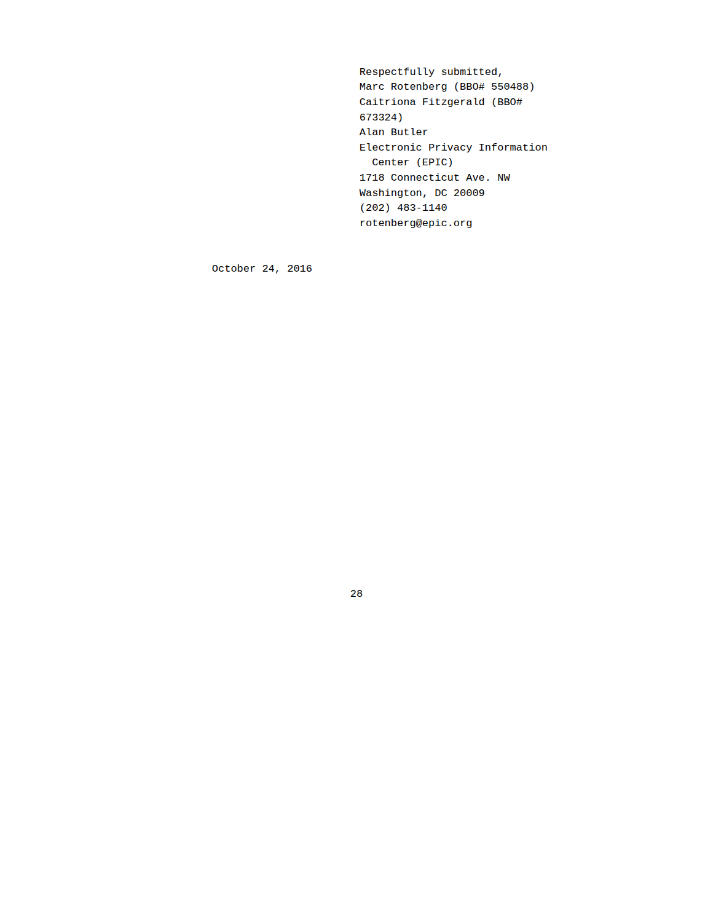Respectfully submitted,
Marc Rotenberg (BBO# 550488)
Caitriona Fitzgerald (BBO# 673324)
Alan Butler
Electronic Privacy Information
Center (EPIC)
1718 Connecticut Ave. NW
Washington, DC 20009
(202) 483-1140
rotenberg@epic.org
October 24, 2016
28